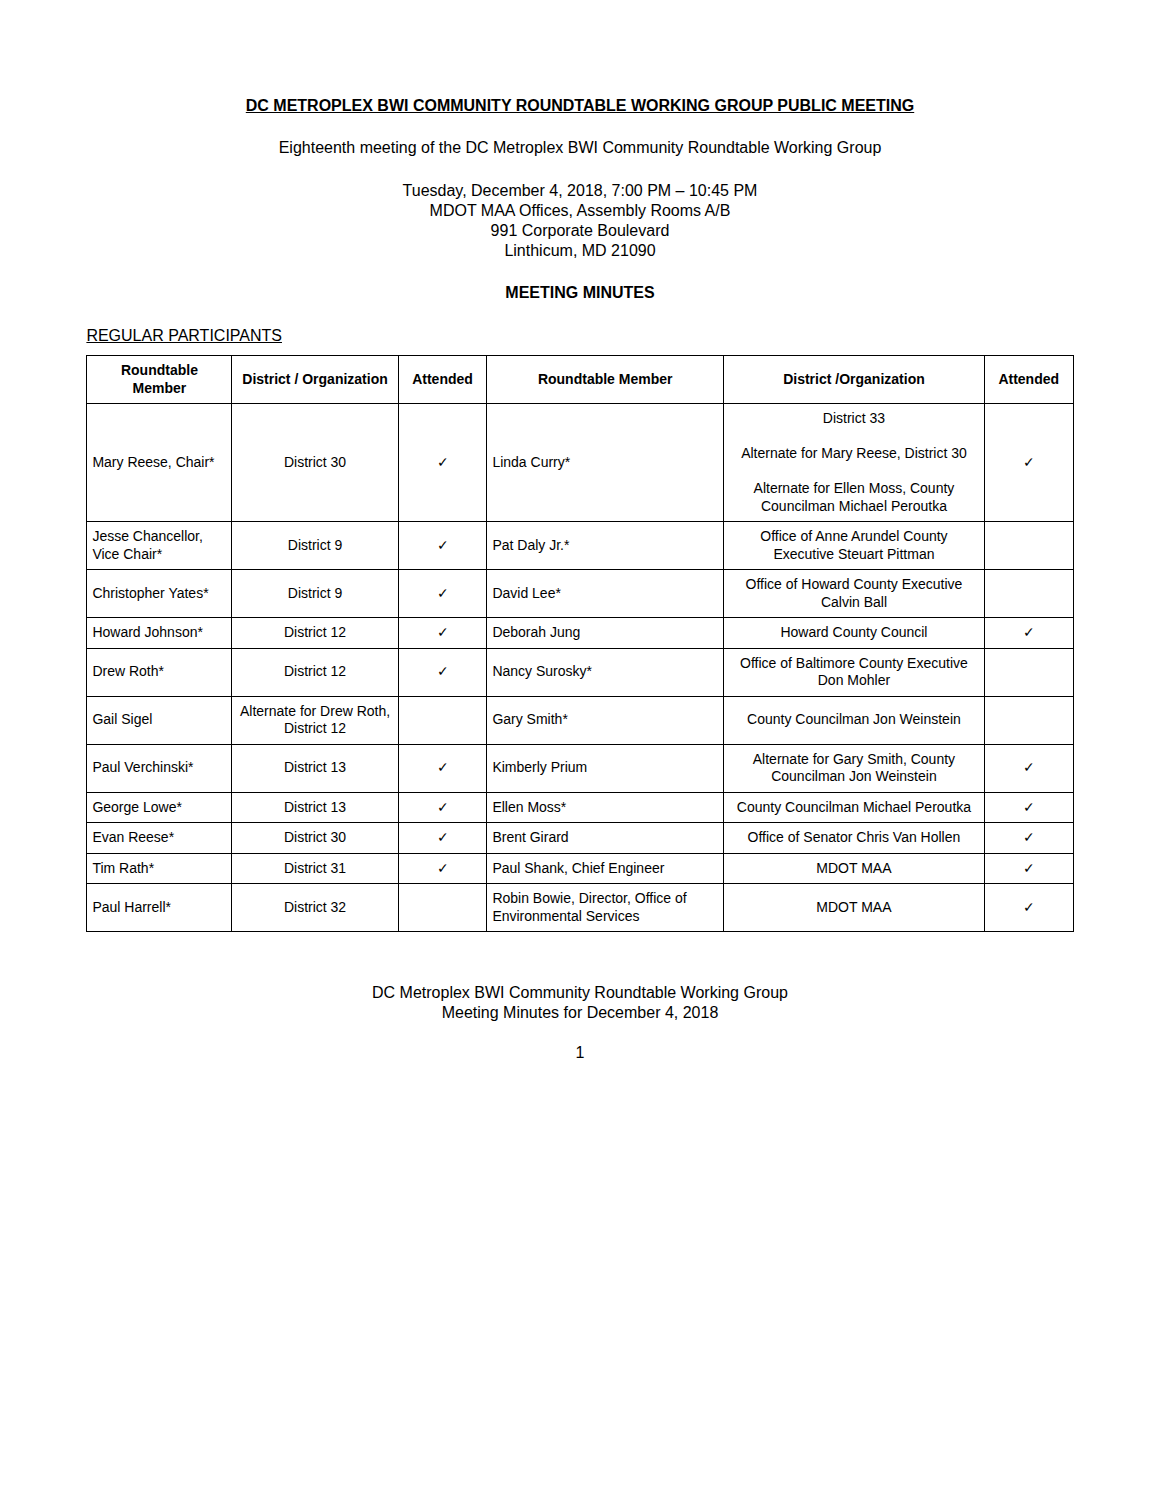DC METROPLEX BWI COMMUNITY ROUNDTABLE WORKING GROUP PUBLIC MEETING
Eighteenth meeting of the DC Metroplex BWI Community Roundtable Working Group
Tuesday, December 4, 2018, 7:00 PM – 10:45 PM
MDOT MAA Offices, Assembly Rooms A/B
991 Corporate Boulevard
Linthicum, MD 21090
MEETING MINUTES
REGULAR PARTICIPANTS
| Roundtable Member | District / Organization | Attended | Roundtable Member | District /Organization | Attended |
| --- | --- | --- | --- | --- | --- |
| Mary Reese, Chair* | District 30 | ✓ | Linda Curry* | District 33 Alternate for Mary Reese, District 30 Alternate for Ellen Moss, County Councilman Michael Peroutka | ✓ |
| Jesse Chancellor, Vice Chair* | District 9 | ✓ | Pat Daly Jr.* | Office of Anne Arundel County Executive Steuart Pittman | |
| Christopher Yates* | District 9 | ✓ | David Lee* | Office of Howard County Executive Calvin Ball | |
| Howard Johnson* | District 12 | ✓ | Deborah Jung | Howard County Council | ✓ |
| Drew Roth* | District 12 | ✓ | Nancy Surosky* | Office of Baltimore County Executive Don Mohler | |
| Gail Sigel | Alternate for Drew Roth, District 12 | | Gary Smith* | County Councilman Jon Weinstein | |
| Paul Verchinski* | District 13 | ✓ | Kimberly Prium | Alternate for Gary Smith, County Councilman Jon Weinstein | ✓ |
| George Lowe* | District 13 | ✓ | Ellen Moss* | County Councilman Michael Peroutka | ✓ |
| Evan Reese* | District 30 | ✓ | Brent Girard | Office of Senator Chris Van Hollen | ✓ |
| Tim Rath* | District 31 | ✓ | Paul Shank, Chief Engineer | MDOT MAA | ✓ |
| Paul Harrell* | District 32 | | Robin Bowie, Director, Office of Environmental Services | MDOT MAA | ✓ |
DC Metroplex BWI Community Roundtable Working Group
Meeting Minutes for December 4, 2018
1